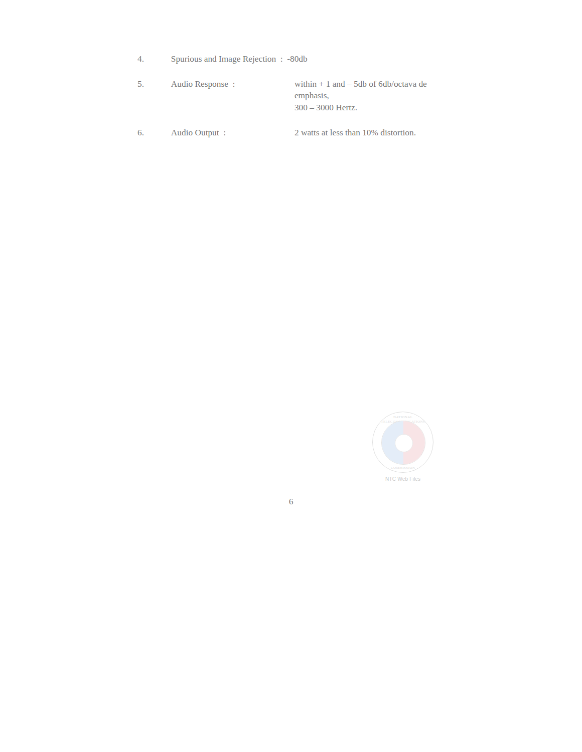4. Spurious and Image Rejection : -80db
5. Audio Response : within + 1 and – 5db of 6db/octava de emphasis,300 – 3000 Hertz.
6. Audio Output : 2 watts at less than 10% distortion.
National Telecommunications
Commission
NTC Web Files
6